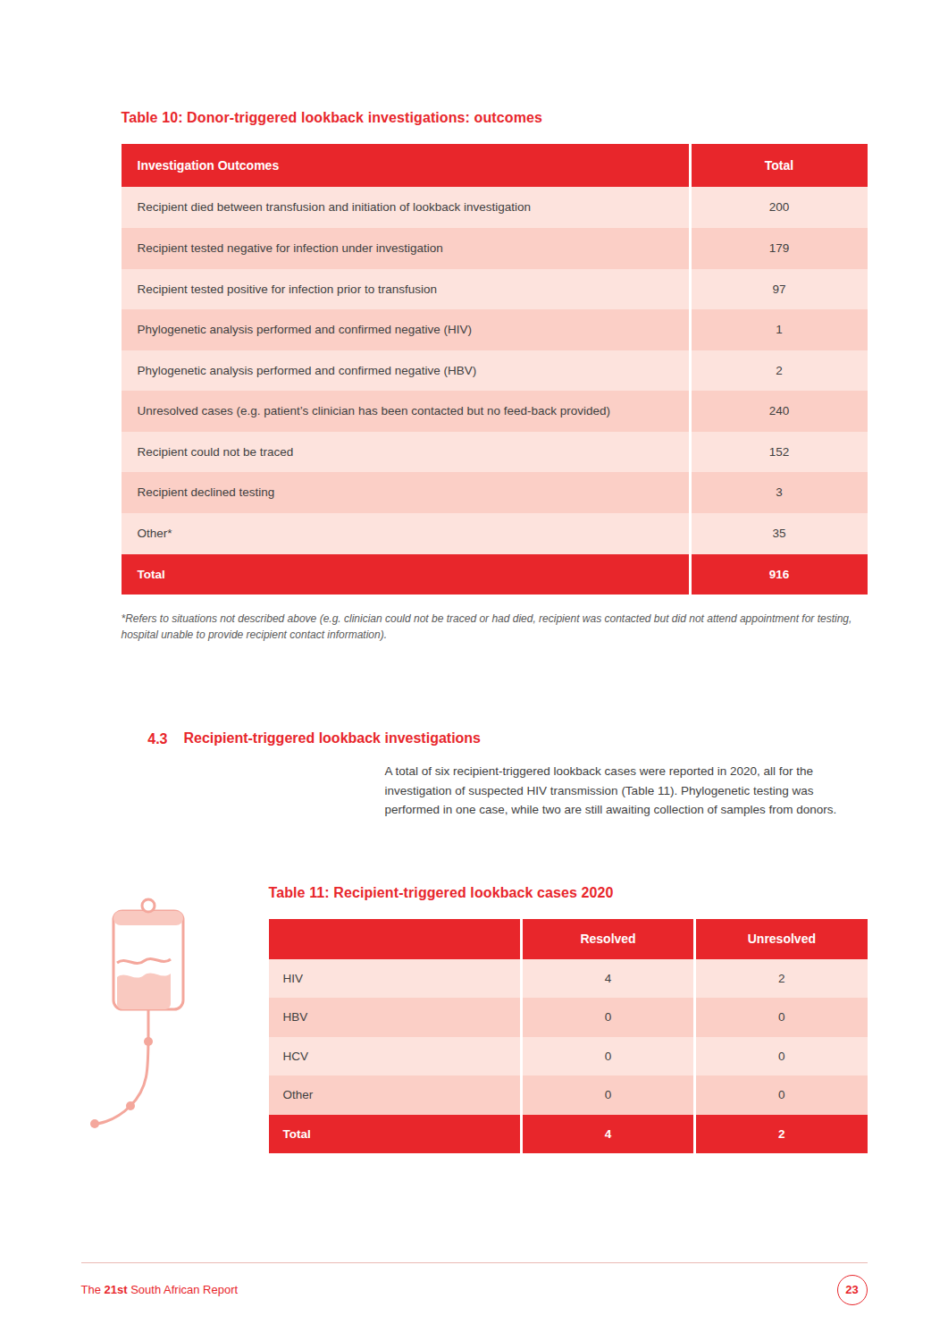Table 10: Donor-triggered lookback investigations: outcomes
| Investigation Outcomes | Total |
| --- | --- |
| Recipient died between transfusion and initiation of lookback investigation | 200 |
| Recipient tested negative for infection under investigation | 179 |
| Recipient tested positive for infection prior to transfusion | 97 |
| Phylogenetic analysis performed and confirmed negative (HIV) | 1 |
| Phylogenetic analysis performed and confirmed negative (HBV) | 2 |
| Unresolved cases (e.g. patient’s clinician has been contacted but no feed-back provided) | 240 |
| Recipient could not be traced | 152 |
| Recipient declined testing | 3 |
| Other* | 35 |
| Total | 916 |
*Refers to situations not described above (e.g. clinician could not be traced or had died, recipient was contacted but did not attend appointment for testing, hospital unable to provide recipient contact information).
4.3
Recipient-triggered lookback investigations
A total of six recipient-triggered lookback cases were reported in 2020, all for the investigation of suspected HIV transmission (Table 11). Phylogenetic testing was performed in one case, while two are still awaiting collection of samples from donors.
Table 11: Recipient-triggered lookback cases 2020
| | Resolved | Unresolved |
| --- | --- | --- |
| HIV | 4 | 2 |
| HBV | 0 | 0 |
| HCV | 0 | 0 |
| Other | 0 | 0 |
| Total | 4 | 2 |
The 21st South African Report
23